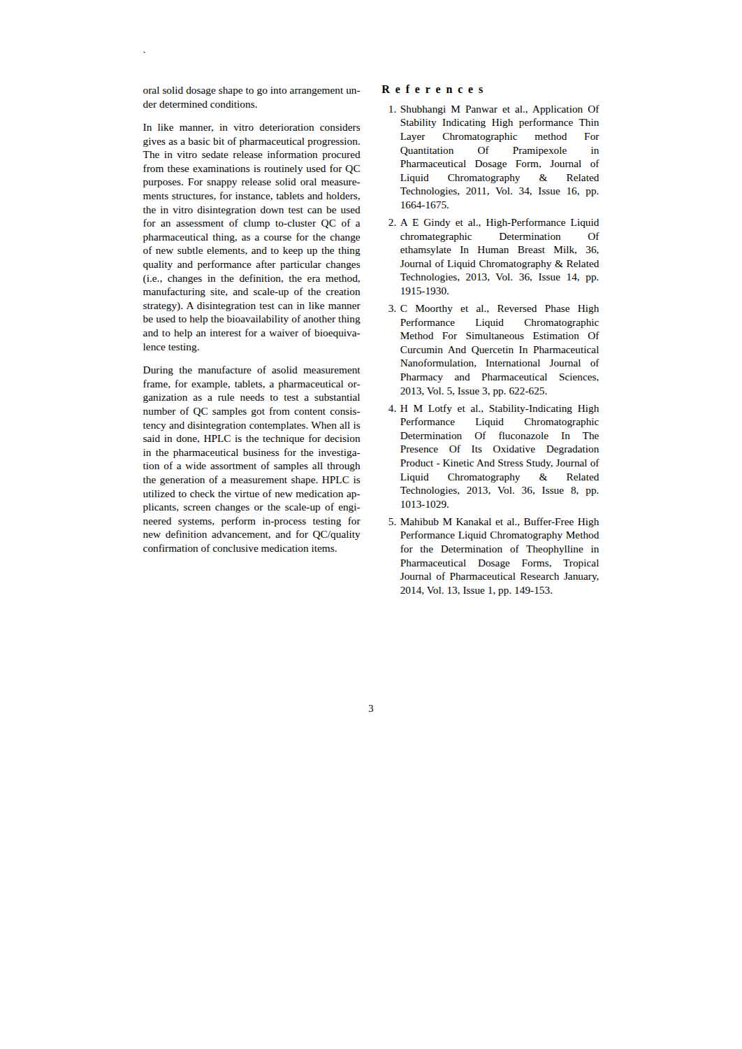`
oral solid dosage shape to go into arrangement under determined conditions.
In like manner, in vitro deterioration considers gives as a basic bit of pharmaceutical progression. The in vitro sedate release information procured from these examinations is routinely used for QC purposes. For snappy release solid oral measurements structures, for instance, tablets and holders, the in vitro disintegration down test can be used for an assessment of clump to-cluster QC of a pharmaceutical thing, as a course for the change of new subtle elements, and to keep up the thing quality and performance after particular changes (i.e., changes in the definition, the era method, manufacturing site, and scale-up of the creation strategy). A disintegration test can in like manner be used to help the bioavailability of another thing and to help an interest for a waiver of bioequivalence testing.
During the manufacture of asolid measurement frame, for example, tablets, a pharmaceutical organization as a rule needs to test a substantial number of QC samples got from content consistency and disintegration contemplates. When all is said in done, HPLC is the technique for decision in the pharmaceutical business for the investigation of a wide assortment of samples all through the generation of a measurement shape. HPLC is utilized to check the virtue of new medication applicants, screen changes or the scale-up of engineered systems, perform in-process testing for new definition advancement, and for QC/quality confirmation of conclusive medication items.
R e f e r e n c e s
Shubhangi M Panwar et al., Application Of Stability Indicating High performance Thin Layer Chromatographic method For Quantitation Of Pramipexole in Pharmaceutical Dosage Form, Journal of Liquid Chromatography & Related Technologies, 2011, Vol. 34, Issue 16, pp. 1664-1675.
A E Gindy et al., High-Performance Liquid chromategraphic Determination Of ethamsylate In Human Breast Milk, 36, Journal of Liquid Chromatography & Related Technologies, 2013, Vol. 36, Issue 14, pp. 1915-1930.
C Moorthy et al., Reversed Phase High Performance Liquid Chromatographic Method For Simultaneous Estimation Of Curcumin And Quercetin In Pharmaceutical Nanoformulation, International Journal of Pharmacy and Pharmaceutical Sciences, 2013, Vol. 5, Issue 3, pp. 622-625.
H M Lotfy et al., Stability-Indicating High Performance Liquid Chromatographic Determination Of fluconazole In The Presence Of Its Oxidative Degradation Product - Kinetic And Stress Study, Journal of Liquid Chromatography & Related Technologies, 2013, Vol. 36, Issue 8, pp. 1013-1029.
Mahibub M Kanakal et al., Buffer-Free High Performance Liquid Chromatography Method for the Determination of Theophylline in Pharmaceutical Dosage Forms, Tropical Journal of Pharmaceutical Research January, 2014, Vol. 13, Issue 1, pp. 149-153.
3